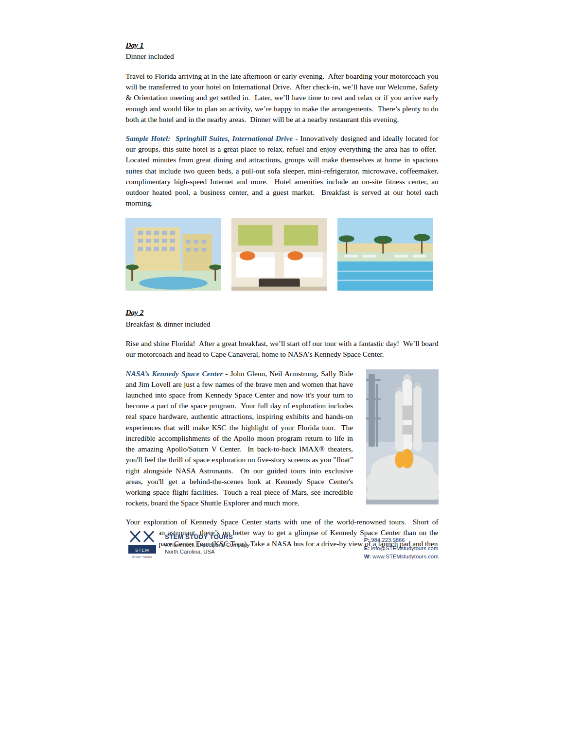Day 1
Dinner included
Travel to Florida arriving at in the late afternoon or early evening. After boarding your motorcoach you will be transferred to your hotel on International Drive. After check-in, we’ll have our Welcome, Safety & Orientation meeting and get settled in. Later, we’ll have time to rest and relax or if you arrive early enough and would like to plan an activity, we’re happy to make the arrangements. There’s plenty to do both at the hotel and in the nearby areas. Dinner will be at a nearby restaurant this evening.
Sample Hotel: Springhill Suites, International Drive - Innovatively designed and ideally located for our groups, this suite hotel is a great place to relax, refuel and enjoy everything the area has to offer. Located minutes from great dining and attractions, groups will make themselves at home in spacious suites that include two queen beds, a pull-out sofa sleeper, mini-refrigerator, microwave, coffeemaker, complimentary high-speed Internet and more. Hotel amenities include an on-site fitness center, an outdoor heated pool, a business center, and a guest market. Breakfast is served at our hotel each morning.
Day 2
Breakfast & dinner included
Rise and shine Florida! After a great breakfast, we’ll start off our tour with a fantastic day! We’ll board our motorcoach and head to Cape Canaveral, home to NASA’s Kennedy Space Center.
NASA’s Kennedy Space Center - John Glenn, Neil Armstrong, Sally Ride and Jim Lovell are just a few names of the brave men and women that have launched into space from Kennedy Space Center and now it's your turn to become a part of the space program. Your full day of exploration includes real space hardware, authentic attractions, inspiring exhibits and hands-on experiences that will make KSC the highlight of your Florida tour. The incredible accomplishments of the Apollo moon program return to life in the amazing Apollo/Saturn V Center. In back-to-back IMAX® theaters, you'll feel the thrill of space exploration on five-story screens as you "float" right alongside NASA Astronauts. On our guided tours into exclusive areas, you'll get a behind-the-scenes look at Kennedy Space Center's working space flight facilities. Touch a real piece of Mars, see incredible rockets, board the Space Shuttle Explorer and much more.
Your exploration of Kennedy Space Center starts with one of the world-renowned tours. Short of becoming an astronaut, there’s no better way to get a glimpse of Kennedy Space Center than on the Kennedy Space Center Tour (KSC Tour). Take a NASA bus for a drive-by view of a launch pad and then
STEM STUDY TOURS
STEM STUDY TOURS
A Hammock Expeditions Company
North Carolina, USA
P: 984.223.9866
E: info@STEMstudytours.com
W: www.STEMstudytours.com